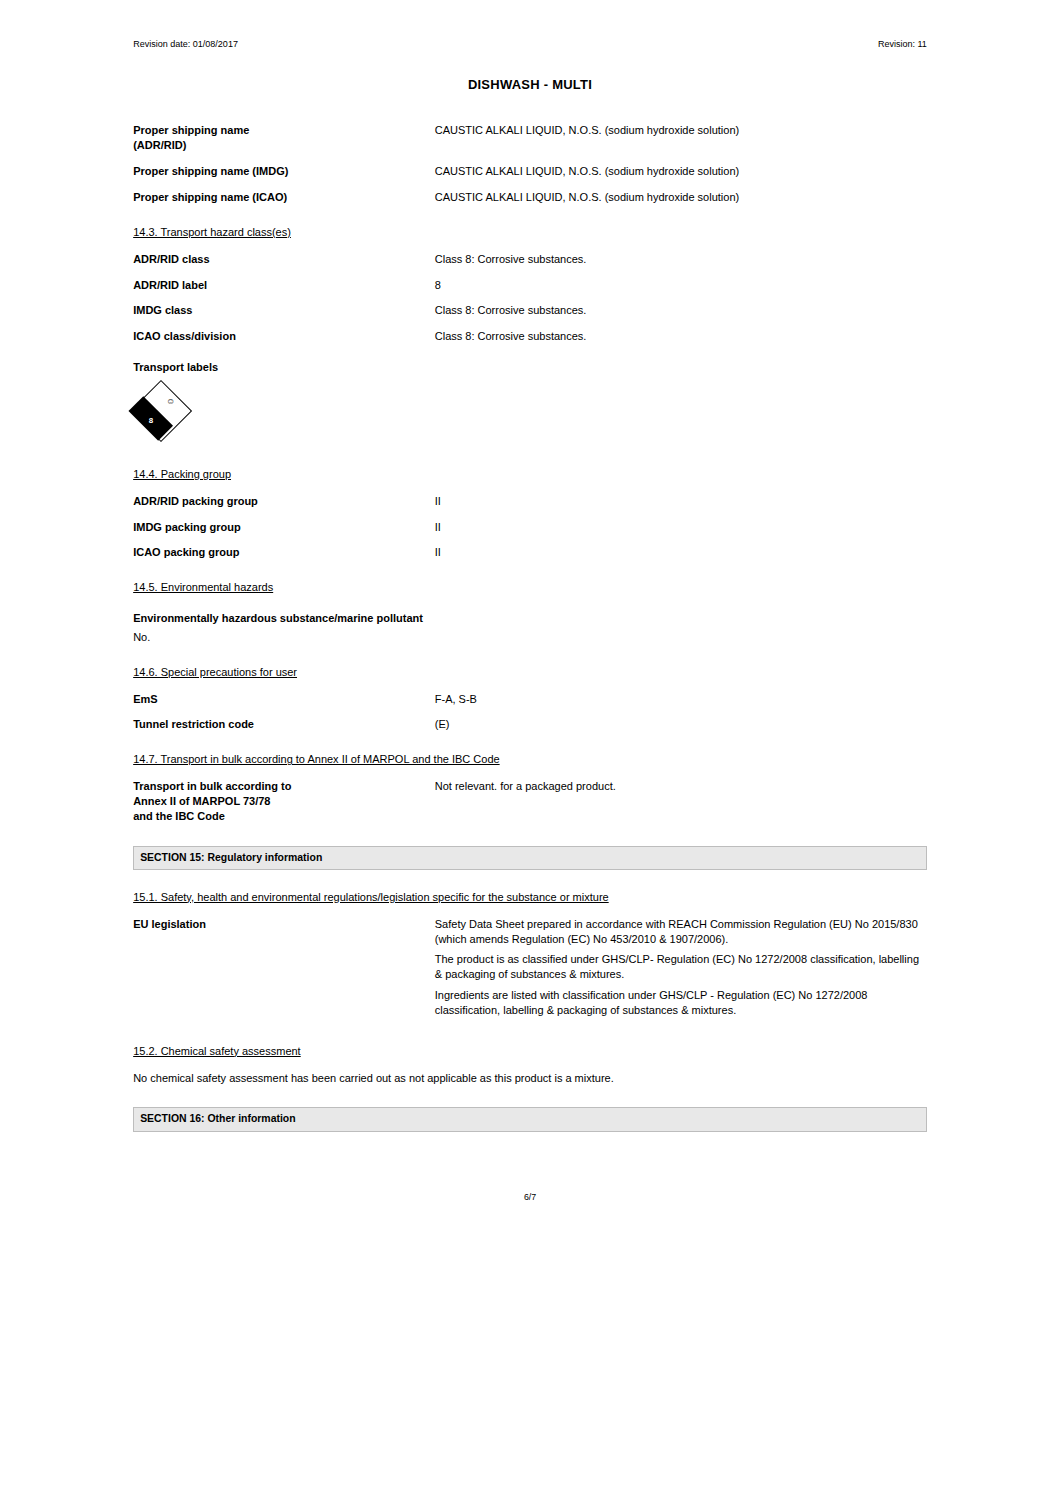Revision date: 01/08/2017 Revision: 11
DISHWASH - MULTI
Proper shipping name
(ADR/RID)
CAUSTIC ALKALI LIQUID, N.O.S. (sodium hydroxide solution)
Proper shipping name (IMDG)
CAUSTIC ALKALI LIQUID, N.O.S. (sodium hydroxide solution)
Proper shipping name (ICAO)
CAUSTIC ALKALI LIQUID, N.O.S. (sodium hydroxide solution)
14.3. Transport hazard class(es)
ADR/RID class
Class 8: Corrosive substances.
ADR/RID label
8
IMDG class
Class 8: Corrosive substances.
ICAO class/division
Class 8: Corrosive substances.
Transport labels
☺
8
14.4. Packing group
ADR/RID packing group
II
IMDG packing group
II
ICAO packing group
II
14.5. Environmental hazards
Environmentally hazardous substance/marine pollutant
No.
14.6. Special precautions for user
EmS
F-A, S-B
Tunnel restriction code
(E)
14.7. Transport in bulk according to Annex II of MARPOL and the IBC Code
Transport in bulk according to
Annex II of MARPOL 73/78
and the IBC Code
Not relevant. for a packaged product.
SECTION 15: Regulatory information
15.1. Safety, health and environmental regulations/legislation specific for the substance or mixture
EU legislation
Safety Data Sheet prepared in accordance with REACH Commission Regulation (EU) No 2015/830 (which amends Regulation (EC) No 453/2010 & 1907/2006).
The product is as classified under GHS/CLP- Regulation (EC) No 1272/2008 classification, labelling & packaging of substances & mixtures.
Ingredients are listed with classification under GHS/CLP - Regulation (EC) No 1272/2008 classification, labelling & packaging of substances & mixtures.
15.2. Chemical safety assessment
No chemical safety assessment has been carried out as not applicable as this product is a mixture.
SECTION 16: Other information
6/7